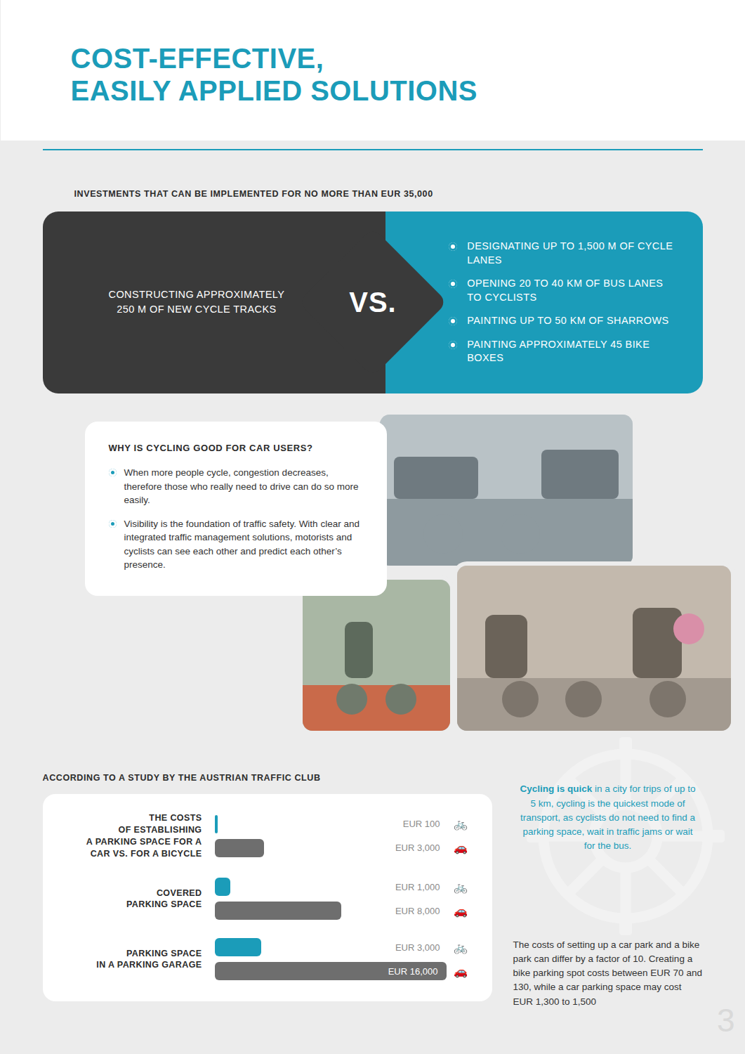Cost-Effective,
Easily Applied Solutions
Investments that can be implemented for no more than EUR 35,000
Constructing approximately
250 m of new cycle tracks
VS.
Designating up to 1,500 m of cycle lanes
Opening 20 to 40 km of bus lanes to cyclists
Painting up to 50 km of sharrows
Painting approximately 45 bike boxes
Why is cycling good for car users?
When more people cycle, congestion decreases, therefore those who really need to drive can do so more easily.
Visibility is the foundation of traffic safety. With clear and integrated traffic management solutions, motorists and cyclists can see each other and predict each other’s presence.
According to a study by the Austrian Traffic Club
The costs
of establishing
a parking space for a
car vs. for a bicycle
EUR 100
🚲
EUR 3,000
🚗
Covered
parking space
EUR 1,000
🚲
EUR 8,000
🚗
Parking space
in a parking garage
EUR 3,000
🚲
EUR 16,000
🚗
Cycling is quick in a city for trips of up to 5 km, cycling is the quickest mode of transport, as cyclists do not need to find a parking space, wait in traffic jams or wait for the bus.
The costs of setting up a car park and a bike park can differ by a factor of 10. Creating a bike parking spot costs between EUR 70 and 130, while a car parking space may cost EUR 1,300 to 1,500
3